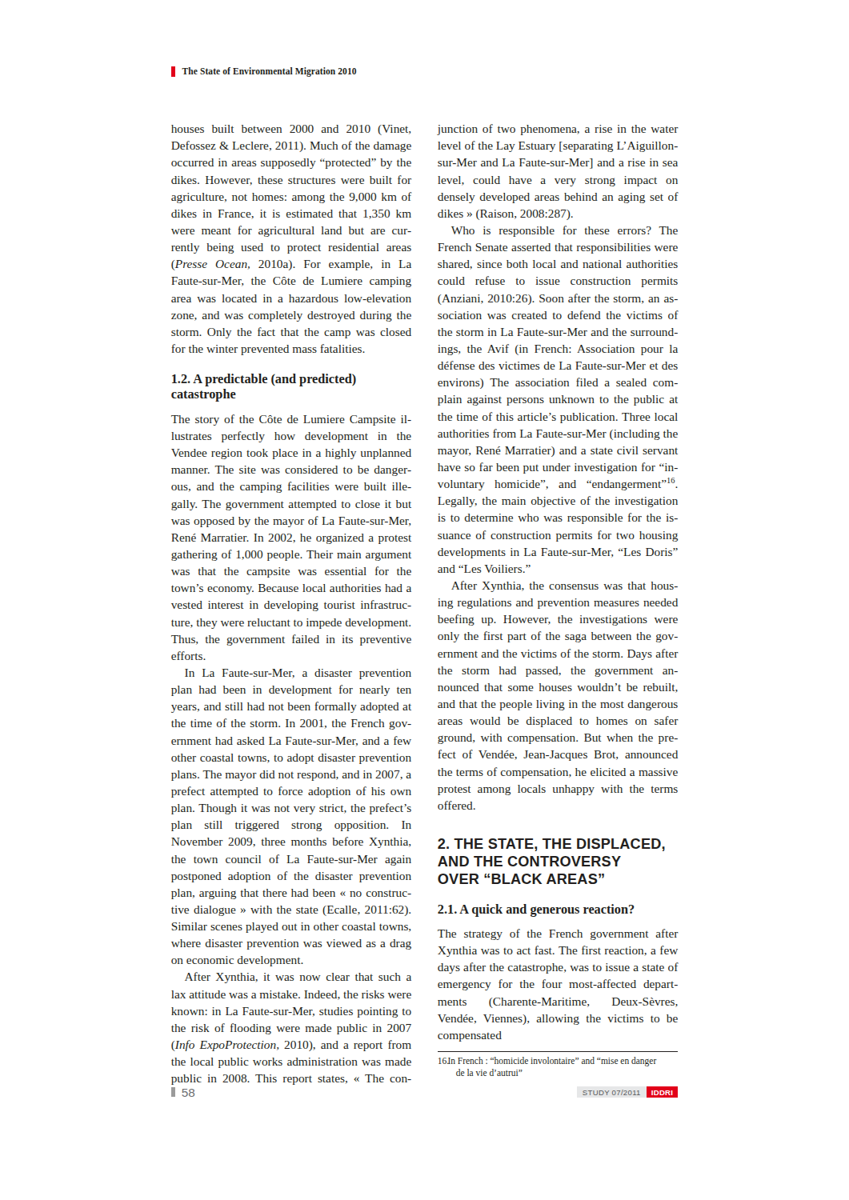The State of Environmental Migration 2010
houses built between 2000 and 2010 (Vinet, Defossez & Leclere, 2011). Much of the damage occurred in areas supposedly “protected” by the dikes. However, these structures were built for agriculture, not homes: among the 9,000 km of dikes in France, it is estimated that 1,350 km were meant for agricultural land but are currently being used to protect residential areas (Presse Ocean, 2010a). For example, in La Faute-sur-Mer, the Côte de Lumiere camping area was located in a hazardous low-elevation zone, and was completely destroyed during the storm. Only the fact that the camp was closed for the winter prevented mass fatalities.
1.2. A predictable (and predicted) catastrophe
The story of the Côte de Lumiere Campsite illustrates perfectly how development in the Vendee region took place in a highly unplanned manner. The site was considered to be dangerous, and the camping facilities were built illegally. The government attempted to close it but was opposed by the mayor of La Faute-sur-Mer, René Marratier. In 2002, he organized a protest gathering of 1,000 people. Their main argument was that the campsite was essential for the town’s economy. Because local authorities had a vested interest in developing tourist infrastructure, they were reluctant to impede development. Thus, the government failed in its preventive efforts.
In La Faute-sur-Mer, a disaster prevention plan had been in development for nearly ten years, and still had not been formally adopted at the time of the storm. In 2001, the French government had asked La Faute-sur-Mer, and a few other coastal towns, to adopt disaster prevention plans. The mayor did not respond, and in 2007, a prefect attempted to force adoption of his own plan. Though it was not very strict, the prefect’s plan still triggered strong opposition. In November 2009, three months before Xynthia, the town council of La Faute-sur-Mer again postponed adoption of the disaster prevention plan, arguing that there had been « no constructive dialogue » with the state (Ecalle, 2011:62). Similar scenes played out in other coastal towns, where disaster prevention was viewed as a drag on economic development.
After Xynthia, it was now clear that such a lax attitude was a mistake. Indeed, the risks were known: in La Faute-sur-Mer, studies pointing to the risk of flooding were made public in 2007 (Info ExpoProtection, 2010), and a report from the local public works administration was made public in 2008. This report states, « The conjunction of two phenomena, a rise in the water level of the Lay Estuary [separating L’Aiguillon-sur-Mer and La Faute-sur-Mer] and a rise in sea level, could have a very strong impact on densely developed areas behind an aging set of dikes » (Raison, 2008:287).
Who is responsible for these errors? The French Senate asserted that responsibilities were shared, since both local and national authorities could refuse to issue construction permits (Anziani, 2010:26). Soon after the storm, an association was created to defend the victims of the storm in La Faute-sur-Mer and the surroundings, the Avif (in French: Association pour la défense des victimes de La Faute-sur-Mer et des environs) The association filed a sealed complain against persons unknown to the public at the time of this article’s publication. Three local authorities from La Faute-sur-Mer (including the mayor, René Marratier) and a state civil servant have so far been put under investigation for “involuntary homicide”, and “endangerment”16. Legally, the main objective of the investigation is to determine who was responsible for the issuance of construction permits for two housing developments in La Faute-sur-Mer, “Les Doris” and “Les Voiliers.”
After Xynthia, the consensus was that housing regulations and prevention measures needed beefing up. However, the investigations were only the first part of the saga between the government and the victims of the storm. Days after the storm had passed, the government announced that some houses wouldn’t be rebuilt, and that the people living in the most dangerous areas would be displaced to homes on safer ground, with compensation. But when the prefect of Vendée, Jean-Jacques Brot, announced the terms of compensation, he elicited a massive protest among locals unhappy with the terms offered.
2. THE STATE, THE DISPLACED,
AND THE CONTROVERSY
OVER “BLACK AREAS”
2.1. A quick and generous reaction?
The strategy of the French government after Xynthia was to act fast. The first reaction, a few days after the catastrophe, was to issue a state of emergency for the four most-affected departments (Charente-Maritime, Deux-Sèvres, Vendée, Viennes), allowing the victims to be compensated
16. In French : “homicide involontaire” and “mise en danger
de la vie d’autrui”
58
STUDY 07/2011 IDDRI